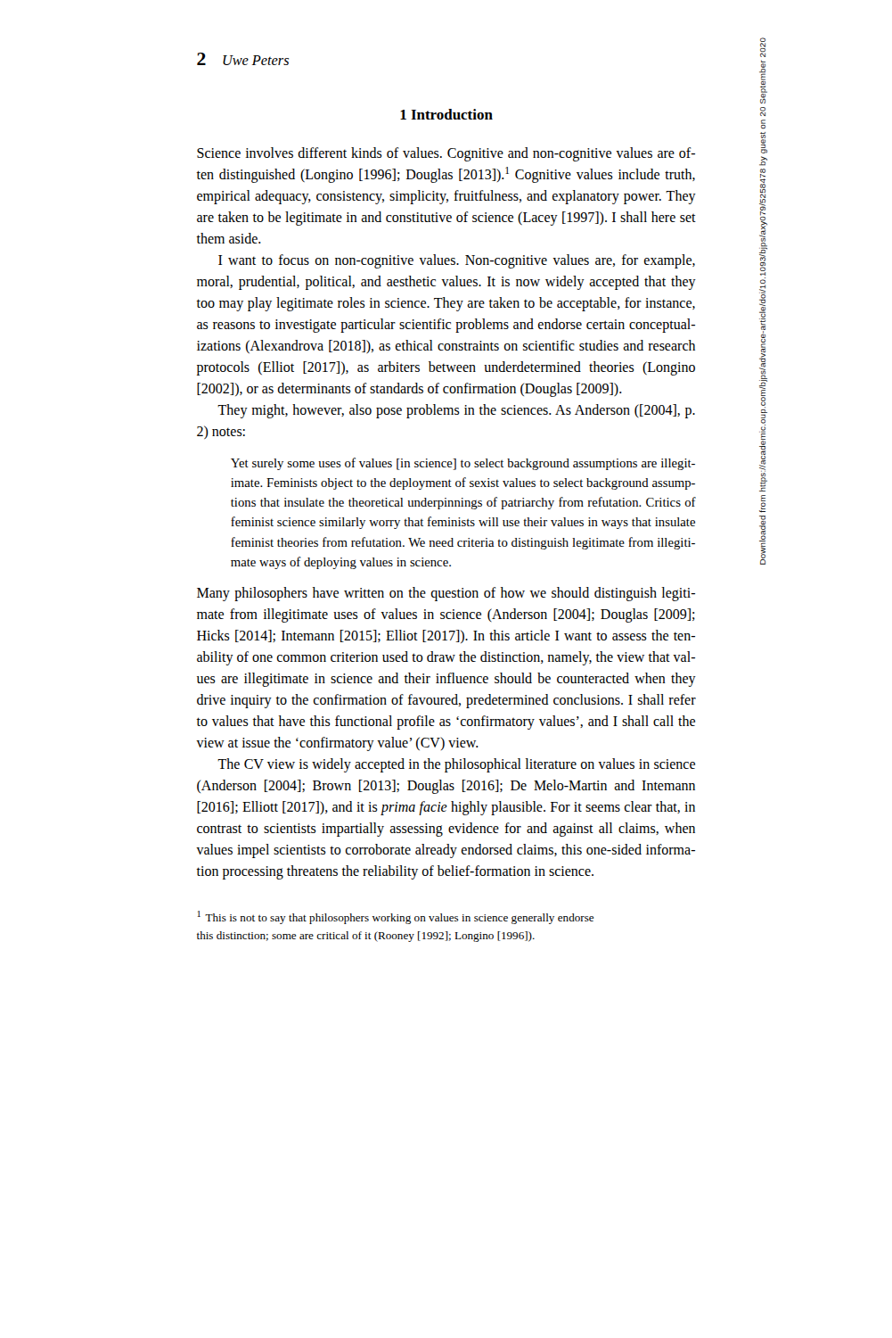Downloaded from https://academic.oup.com/bjps/advance-article/doi/10.1093/bjps/axy079/5258478 by guest on 20 September 2020
2 Uwe Peters
1 Introduction
Science involves different kinds of values. Cognitive and non-cognitive values are often distinguished (Longino [1996]; Douglas [2013]).1 Cognitive values include truth, empirical adequacy, consistency, simplicity, fruitfulness, and explanatory power. They are taken to be legitimate in and constitutive of science (Lacey [1997]). I shall here set them aside.
I want to focus on non-cognitive values. Non-cognitive values are, for example, moral, prudential, political, and aesthetic values. It is now widely accepted that they too may play legitimate roles in science. They are taken to be acceptable, for instance, as reasons to investigate particular scientific problems and endorse certain conceptualizations (Alexandrova [2018]), as ethical constraints on scientific studies and research protocols (Elliot [2017]), as arbiters between underdetermined theories (Longino [2002]), or as determinants of standards of confirmation (Douglas [2009]).
They might, however, also pose problems in the sciences. As Anderson ([2004], p. 2) notes:
Yet surely some uses of values [in science] to select background assumptions are illegitimate. Feminists object to the deployment of sexist values to select background assumptions that insulate the theoretical underpinnings of patriarchy from refutation. Critics of feminist science similarly worry that feminists will use their values in ways that insulate feminist theories from refutation. We need criteria to distinguish legitimate from illegitimate ways of deploying values in science.
Many philosophers have written on the question of how we should distinguish legitimate from illegitimate uses of values in science (Anderson [2004]; Douglas [2009]; Hicks [2014]; Intemann [2015]; Elliot [2017]). In this article I want to assess the tenability of one common criterion used to draw the distinction, namely, the view that values are illegitimate in science and their influence should be counteracted when they drive inquiry to the confirmation of favoured, predetermined conclusions. I shall refer to values that have this functional profile as ‘confirmatory values’, and I shall call the view at issue the ‘confirmatory value’ (CV) view.
The CV view is widely accepted in the philosophical literature on values in science (Anderson [2004]; Brown [2013]; Douglas [2016]; De Melo-Martin and Intemann [2016]; Elliott [2017]), and it is prima facie highly plausible. For it seems clear that, in contrast to scientists impartially assessing evidence for and against all claims, when values impel scientists to corroborate already endorsed claims, this one-sided information processing threatens the reliability of belief-formation in science.
1 This is not to say that philosophers working on values in science generally endorse this distinction; some are critical of it (Rooney [1992]; Longino [1996]).